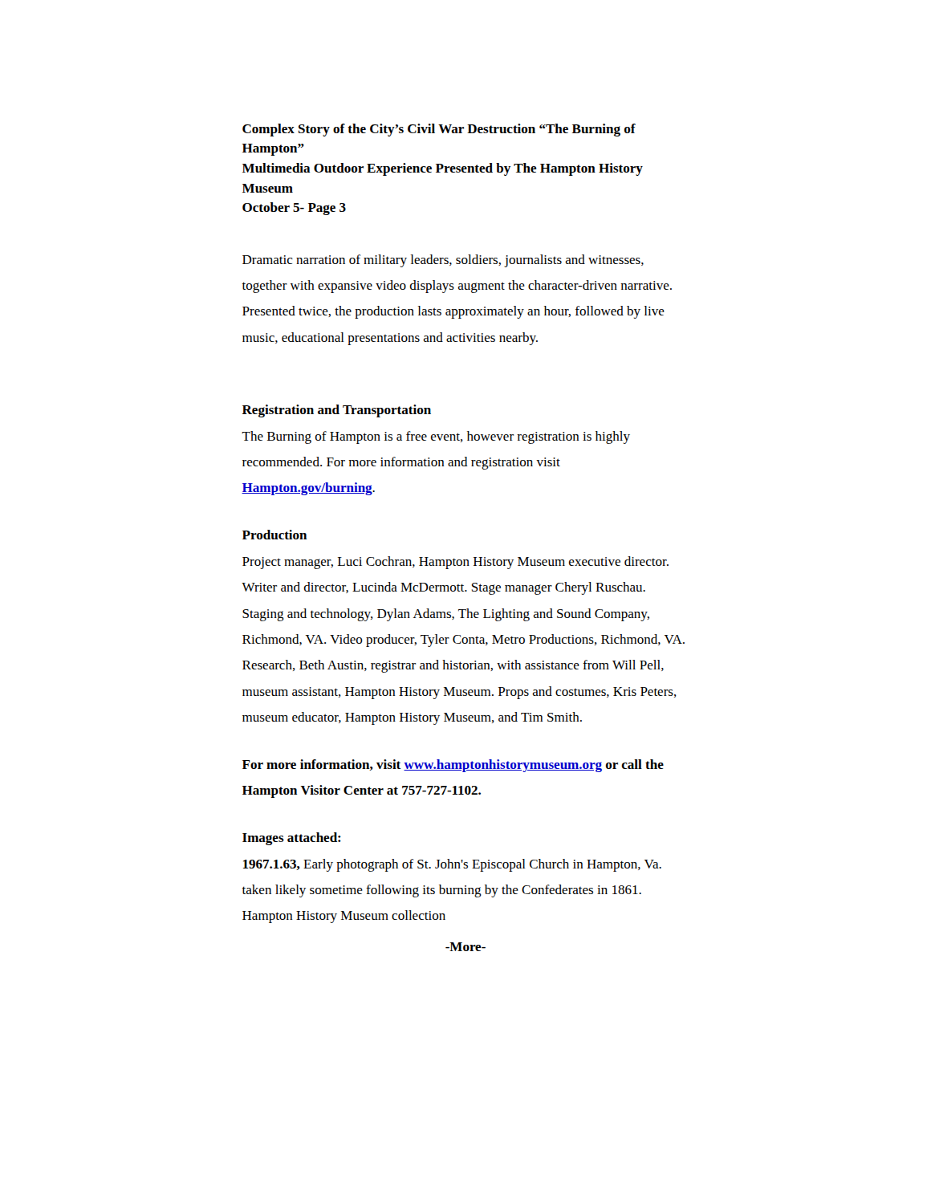Complex Story of the City’s Civil War Destruction “The Burning of Hampton”
Multimedia Outdoor Experience Presented by The Hampton History Museum
October 5- Page 3
Dramatic narration of military leaders, soldiers, journalists and witnesses, together with expansive video displays augment the character-driven narrative. Presented twice, the production lasts approximately an hour, followed by live music, educational presentations and activities nearby.
Registration and Transportation
The Burning of Hampton is a free event, however registration is highly recommended. For more information and registration visit Hampton.gov/burning.
Production
Project manager, Luci Cochran, Hampton History Museum executive director. Writer and director, Lucinda McDermott. Stage manager Cheryl Ruschau. Staging and technology, Dylan Adams, The Lighting and Sound Company, Richmond, VA. Video producer, Tyler Conta, Metro Productions, Richmond, VA. Research, Beth Austin, registrar and historian, with assistance from Will Pell, museum assistant, Hampton History Museum. Props and costumes, Kris Peters, museum educator, Hampton History Museum, and Tim Smith.
For more information, visit www.hamptonhistorymuseum.org or call the Hampton Visitor Center at 757-727-1102.
Images attached:
1967.1.63, Early photograph of St. John's Episcopal Church in Hampton, Va. taken likely sometime following its burning by the Confederates in 1861. Hampton History Museum collection
-More-